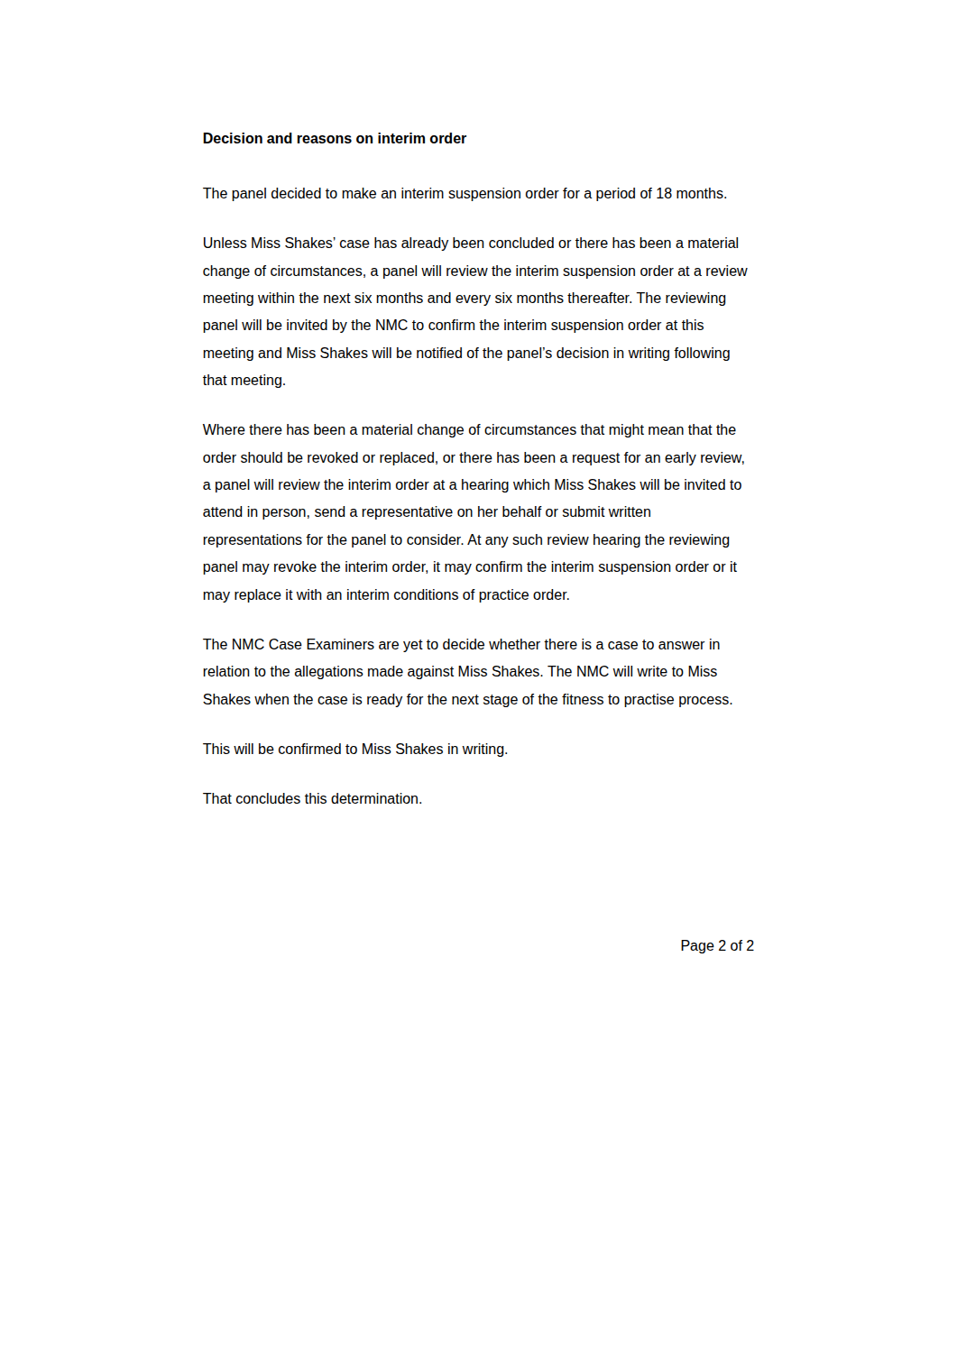Decision and reasons on interim order
The panel decided to make an interim suspension order for a period of 18 months.
Unless Miss Shakes’ case has already been concluded or there has been a material change of circumstances, a panel will review the interim suspension order at a review meeting within the next six months and every six months thereafter. The reviewing panel will be invited by the NMC to confirm the interim suspension order at this meeting and Miss Shakes will be notified of the panel’s decision in writing following that meeting.
Where there has been a material change of circumstances that might mean that the order should be revoked or replaced, or there has been a request for an early review, a panel will review the interim order at a hearing which Miss Shakes will be invited to attend in person, send a representative on her behalf or submit written representations for the panel to consider. At any such review hearing the reviewing panel may revoke the interim order, it may confirm the interim suspension order or it may replace it with an interim conditions of practice order.
The NMC Case Examiners are yet to decide whether there is a case to answer in relation to the allegations made against Miss Shakes. The NMC will write to Miss Shakes when the case is ready for the next stage of the fitness to practise process.
This will be confirmed to Miss Shakes in writing.
That concludes this determination.
Page 2 of 2